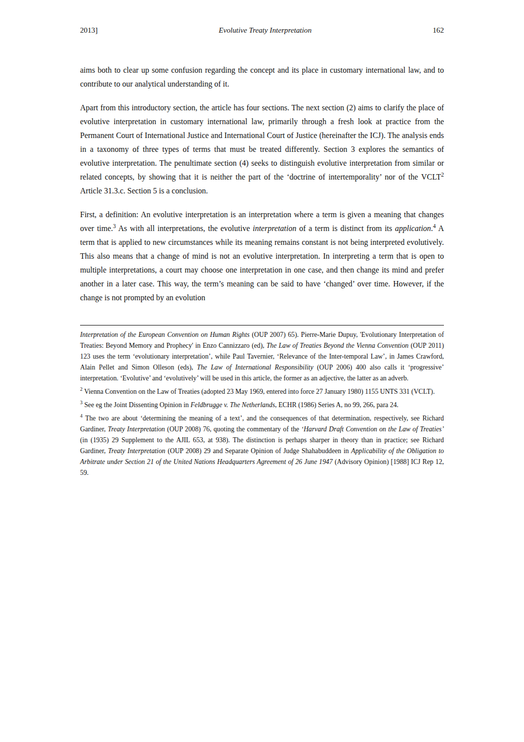2013] Evolutive Treaty Interpretation 162
aims both to clear up some confusion regarding the concept and its place in customary international law, and to contribute to our analytical understanding of it.
Apart from this introductory section, the article has four sections. The next section (2) aims to clarify the place of evolutive interpretation in customary international law, primarily through a fresh look at practice from the Permanent Court of International Justice and International Court of Justice (hereinafter the ICJ). The analysis ends in a taxonomy of three types of terms that must be treated differently. Section 3 explores the semantics of evolutive interpretation. The penultimate section (4) seeks to distinguish evolutive interpretation from similar or related concepts, by showing that it is neither the part of the ‘doctrine of intertemporality’ nor of the VCLT2 Article 31.3.c. Section 5 is a conclusion.
First, a definition: An evolutive interpretation is an interpretation where a term is given a meaning that changes over time.3 As with all interpretations, the evolutive interpretation of a term is distinct from its application.4 A term that is applied to new circumstances while its meaning remains constant is not being interpreted evolutively. This also means that a change of mind is not an evolutive interpretation. In interpreting a term that is open to multiple interpretations, a court may choose one interpretation in one case, and then change its mind and prefer another in a later case. This way, the term’s meaning can be said to have ‘changed’ over time. However, if the change is not prompted by an evolution
Interpretation of the European Convention on Human Rights (OUP 2007) 65). Pierre-Marie Dupuy, 'Evolutionary Interpretation of Treaties: Beyond Memory and Prophecy' in Enzo Cannizzaro (ed), The Law of Treaties Beyond the Vienna Convention (OUP 2011) 123 uses the term ‘evolutionary interpretation’, while Paul Tavernier, ‘Relevance of the Inter-temporal Law’, in James Crawford, Alain Pellet and Simon Olleson (eds), The Law of International Responsibility (OUP 2006) 400 also calls it ‘progressive’ interpretation. ‘Evolutive’ and ‘evolutively’ will be used in this article, the former as an adjective, the latter as an adverb.
2 Vienna Convention on the Law of Treaties (adopted 23 May 1969, entered into force 27 January 1980) 1155 UNTS 331 (VCLT).
3 See eg the Joint Dissenting Opinion in Feldbrugge v. The Netherlands, ECHR (1986) Series A, no 99, 266, para 24.
4 The two are about ‘determining the meaning of a text’, and the consequences of that determination, respectively, see Richard Gardiner, Treaty Interpretation (OUP 2008) 76, quoting the commentary of the ‘Harvard Draft Convention on the Law of Treaties’ (in (1935) 29 Supplement to the AJIL 653, at 938). The distinction is perhaps sharper in theory than in practice; see Richard Gardiner, Treaty Interpretation (OUP 2008) 29 and Separate Opinion of Judge Shahabuddeen in Applicability of the Obligation to Arbitrate under Section 21 of the United Nations Headquarters Agreement of 26 June 1947 (Advisory Opinion) [1988] ICJ Rep 12, 59.